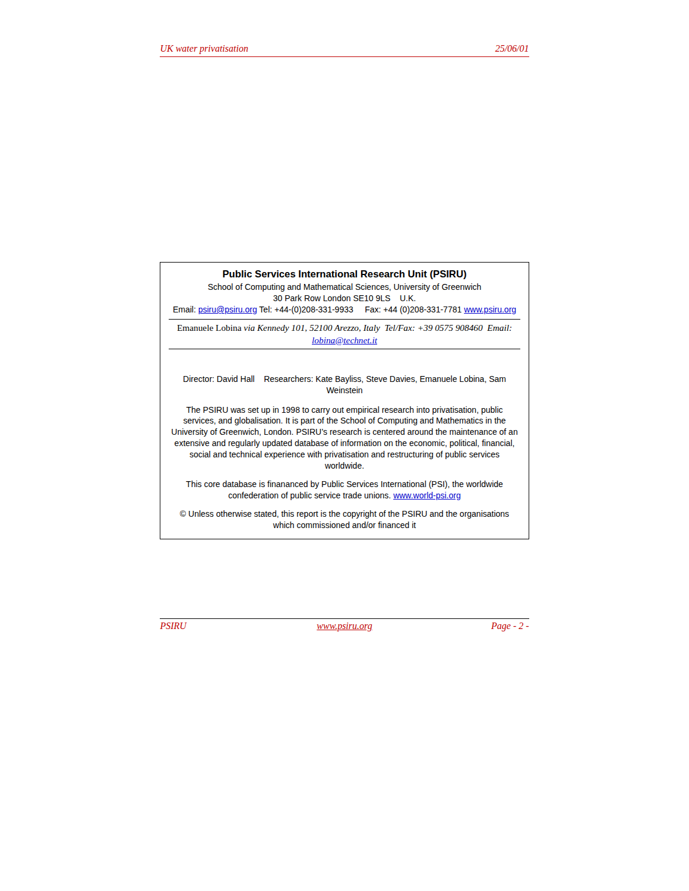UK water privatisation
25/06/01
Public Services International Research Unit (PSIRU)
School of Computing and Mathematical Sciences, University of Greenwich
30 Park Row London SE10 9LS U.K.
Email: psiru@psiru.org Tel: +44-(0)208-331-9933 Fax: +44 (0)208-331-7781 www.psiru.org
Emanuele Lobina via Kennedy 101, 52100 Arezzo, Italy Tel/Fax: +39 0575 908460 Email: lobina@technet.it
Director: David Hall Researchers: Kate Bayliss, Steve Davies, Emanuele Lobina, Sam Weinstein
The PSIRU was set up in 1998 to carry out empirical research into privatisation, public services, and globalisation. It is part of the School of Computing and Mathematics in the University of Greenwich, London. PSIRU’s research is centered around the maintenance of an extensive and regularly updated database of information on the economic, political, financial, social and technical experience with privatisation and restructuring of public services worldwide.
This core database is finananced by Public Services International (PSI), the worldwide confederation of public service trade unions. www.world-psi.org
© Unless otherwise stated, this report is the copyright of the PSIRU and the organisations which commissioned and/or financed it
PSIRU
www.psiru.org
Page - 2 -